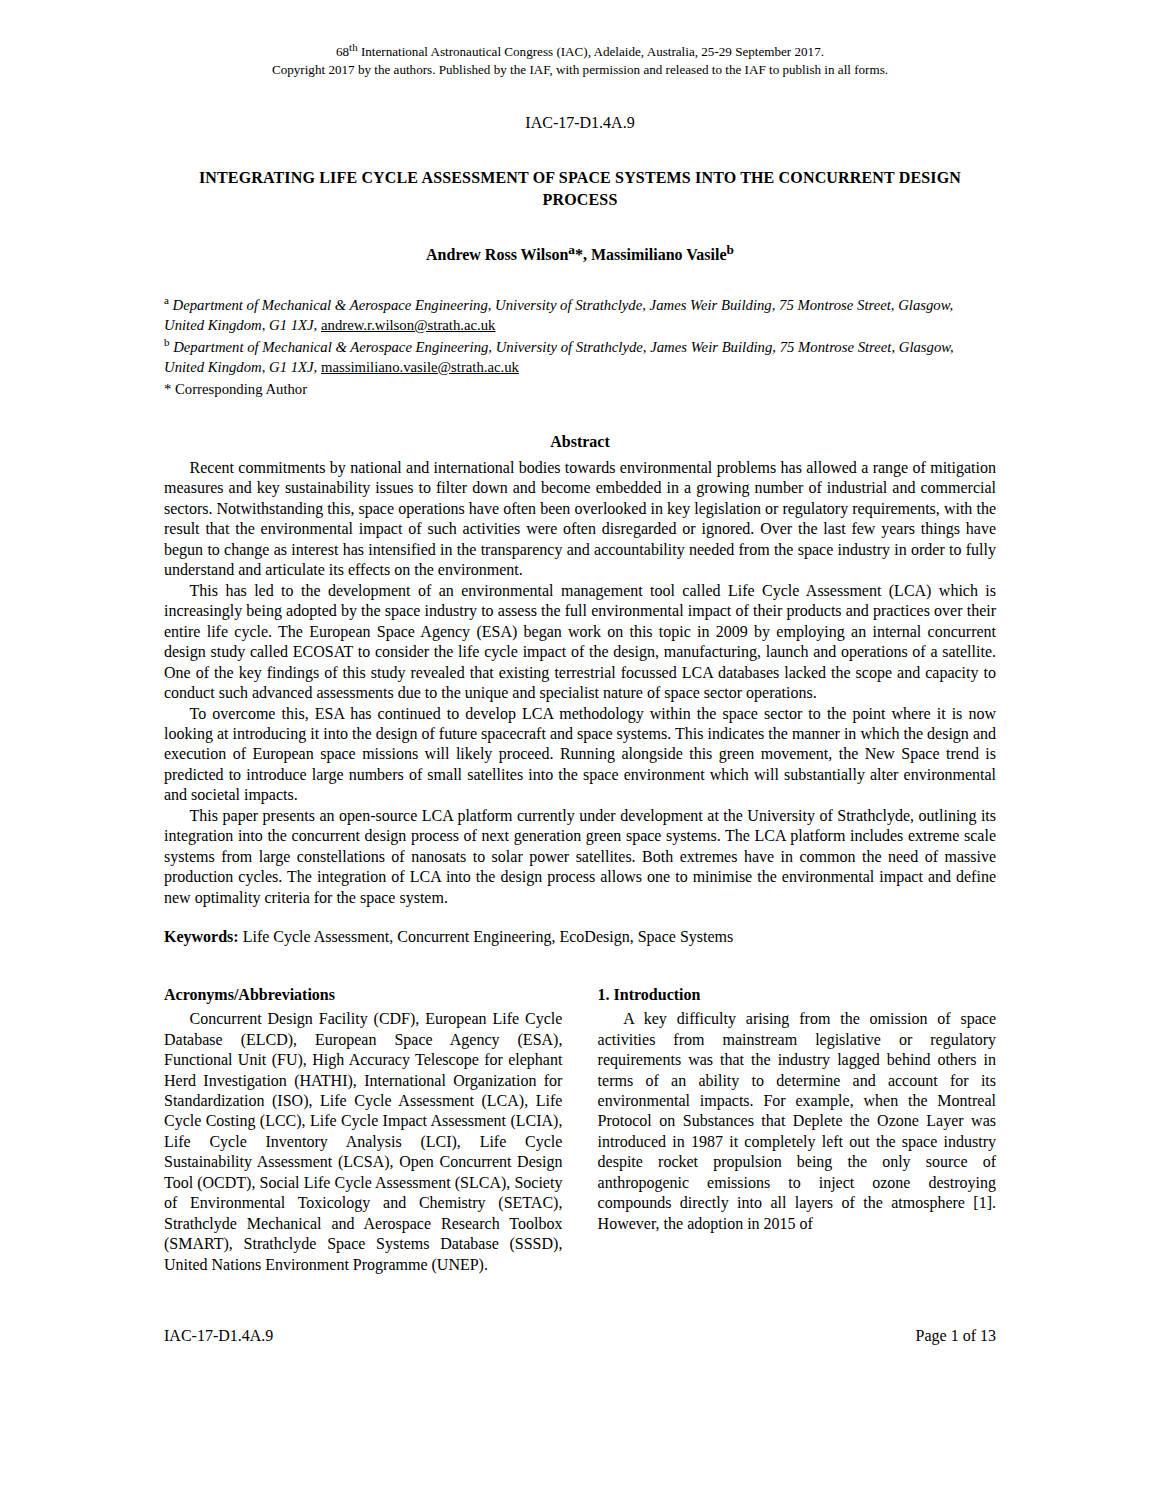68th International Astronautical Congress (IAC), Adelaide, Australia, 25-29 September 2017.
Copyright 2017 by the authors. Published by the IAF, with permission and released to the IAF to publish in all forms.
IAC-17-D1.4A.9
Integrating Life Cycle Assessment of Space Systems into the Concurrent Design Process
Andrew Ross Wilsona*, Massimiliano Vasileb
a Department of Mechanical & Aerospace Engineering, University of Strathclyde, James Weir Building, 75 Montrose Street, Glasgow, United Kingdom, G1 1XJ, andrew.r.wilson@strath.ac.uk
b Department of Mechanical & Aerospace Engineering, University of Strathclyde, James Weir Building, 75 Montrose Street, Glasgow, United Kingdom, G1 1XJ, massimiliano.vasile@strath.ac.uk
* Corresponding Author
Abstract
Recent commitments by national and international bodies towards environmental problems has allowed a range of mitigation measures and key sustainability issues to filter down and become embedded in a growing number of industrial and commercial sectors. Notwithstanding this, space operations have often been overlooked in key legislation or regulatory requirements, with the result that the environmental impact of such activities were often disregarded or ignored. Over the last few years things have begun to change as interest has intensified in the transparency and accountability needed from the space industry in order to fully understand and articulate its effects on the environment.
This has led to the development of an environmental management tool called Life Cycle Assessment (LCA) which is increasingly being adopted by the space industry to assess the full environmental impact of their products and practices over their entire life cycle. The European Space Agency (ESA) began work on this topic in 2009 by employing an internal concurrent design study called ECOSAT to consider the life cycle impact of the design, manufacturing, launch and operations of a satellite. One of the key findings of this study revealed that existing terrestrial focussed LCA databases lacked the scope and capacity to conduct such advanced assessments due to the unique and specialist nature of space sector operations.
To overcome this, ESA has continued to develop LCA methodology within the space sector to the point where it is now looking at introducing it into the design of future spacecraft and space systems. This indicates the manner in which the design and execution of European space missions will likely proceed. Running alongside this green movement, the New Space trend is predicted to introduce large numbers of small satellites into the space environment which will substantially alter environmental and societal impacts.
This paper presents an open-source LCA platform currently under development at the University of Strathclyde, outlining its integration into the concurrent design process of next generation green space systems. The LCA platform includes extreme scale systems from large constellations of nanosats to solar power satellites. Both extremes have in common the need of massive production cycles. The integration of LCA into the design process allows one to minimise the environmental impact and define new optimality criteria for the space system.
Keywords: Life Cycle Assessment, Concurrent Engineering, EcoDesign, Space Systems
Acronyms/Abbreviations
Concurrent Design Facility (CDF), European Life Cycle Database (ELCD), European Space Agency (ESA), Functional Unit (FU), High Accuracy Telescope for elephant Herd Investigation (HATHI), International Organization for Standardization (ISO), Life Cycle Assessment (LCA), Life Cycle Costing (LCC), Life Cycle Impact Assessment (LCIA), Life Cycle Inventory Analysis (LCI), Life Cycle Sustainability Assessment (LCSA), Open Concurrent Design Tool (OCDT), Social Life Cycle Assessment (SLCA), Society of Environmental Toxicology and Chemistry (SETAC), Strathclyde Mechanical and Aerospace Research Toolbox (SMART), Strathclyde Space Systems Database (SSSD), United Nations Environment Programme (UNEP).
1. Introduction
A key difficulty arising from the omission of space activities from mainstream legislative or regulatory requirements was that the industry lagged behind others in terms of an ability to determine and account for its environmental impacts. For example, when the Montreal Protocol on Substances that Deplete the Ozone Layer was introduced in 1987 it completely left out the space industry despite rocket propulsion being the only source of anthropogenic emissions to inject ozone destroying compounds directly into all layers of the atmosphere [1]. However, the adoption in 2015 of
IAC-17-D1.4A.9 Page 1 of 13